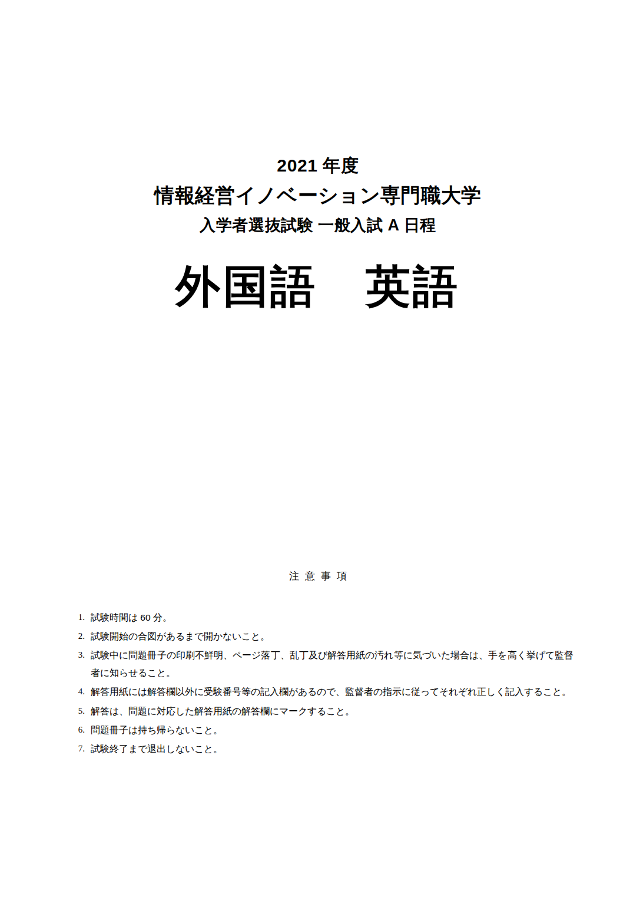2021 年度
情報経営イノベーション専門職大学
入学者選抜試験 一般入試 A 日程
外国語　英語
注意事項
1. 試験時間は 60 分。
2. 試験開始の合図があるまで開かないこと。
3. 試験中に問題冊子の印刷不鮮明、ページ落丁、乱丁及び解答用紙の汚れ等に気づいた場合は、手を高く挙げて監督者に知らせること。
4. 解答用紙には解答欄以外に受験番号等の記入欄があるので、監督者の指示に従ってそれぞれ正しく記入すること。
5. 解答は、問題に対応した解答用紙の解答欄にマークすること。
6. 問題冊子は持ち帰らないこと。
7. 試験終了まで退出しないこと。